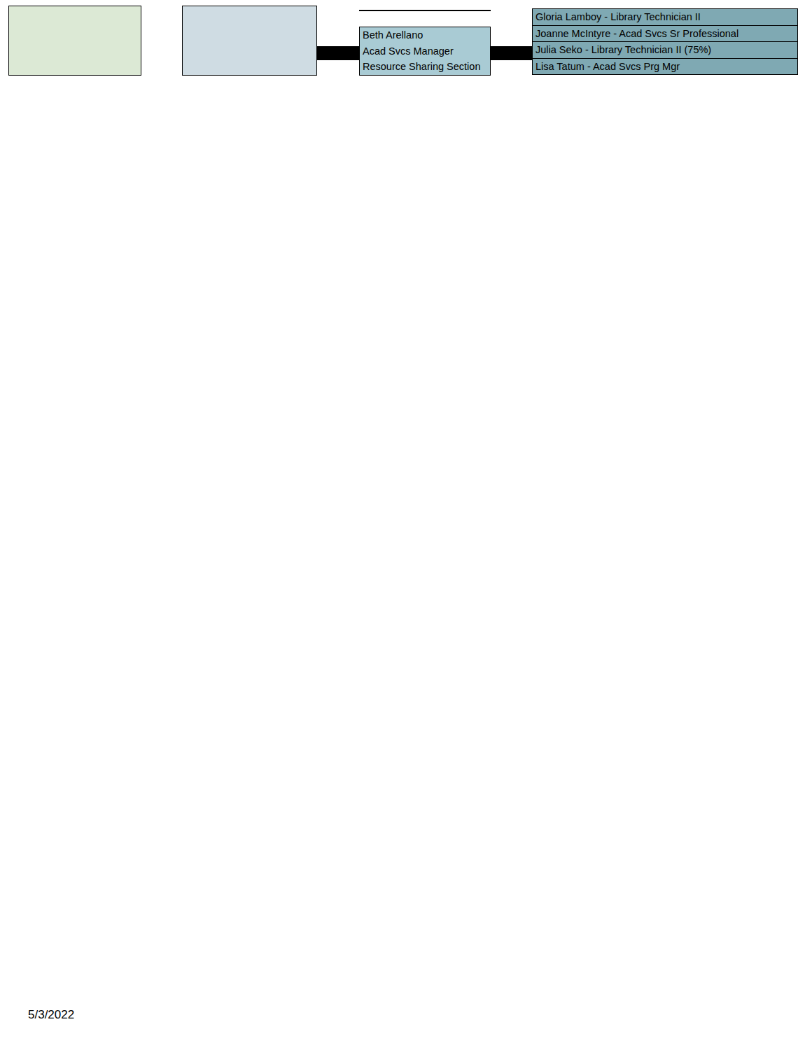Beth Arellano
Acad Svcs Manager
Resource Sharing Section
Gloria Lamboy - Library Technician II
Joanne McIntyre - Acad Svcs Sr Professional
Julia Seko - Library Technician II (75%)
Lisa Tatum - Acad Svcs Prg Mgr
5/3/2022